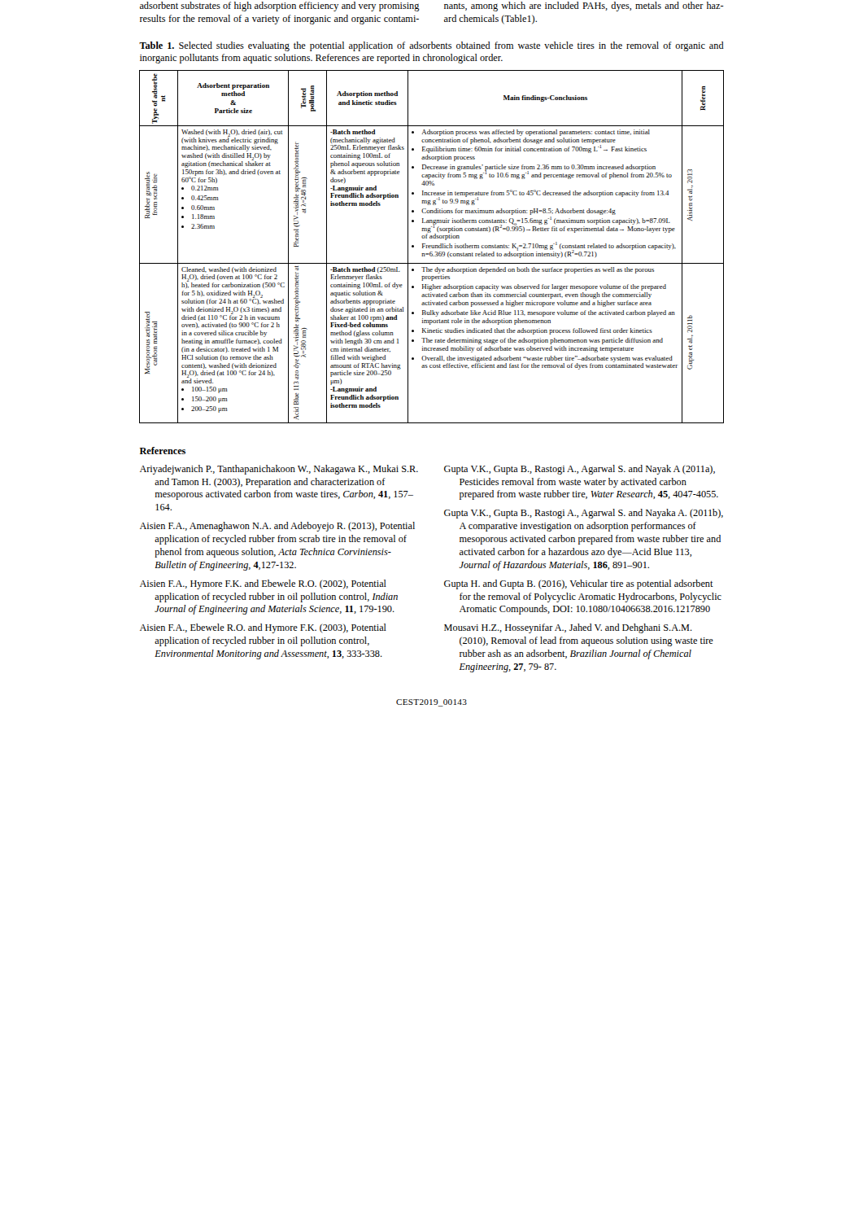adsorbent substrates of high adsorption efficiency and very promising results for the removal of a variety of inorganic and organic contaminants, among which are included PAHs, dyes, metals and other hazard chemicals (Table1).
Table 1. Selected studies evaluating the potential application of adsorbents obtained from waste vehicle tires in the removal of organic and inorganic pollutants from aquatic solutions. References are reported in chronological order.
| Type of adsorbe nt | Adsorbent preparation method & Particle size | Tested pollutan | Adsorption method and kinetic studies | Main findings-Conclusions | Referen |
| --- | --- | --- | --- | --- | --- |
| Rubber granules from scrab tire | Washed (with H 2 O), dried (air), cut (with knives and electric grinding machine), mechanically sieved, washed (with distilled H 2 O) by agitation (mechanical shaker at 150rpm for 3h), and dried (oven at 60 o C for 5h) 0.212mm 0.425mm 0.60mm 1.18mm 2.36mm | Phenol (UV–visible spectrophotometer at λ=248 nm) | -Batch method (mechanically agitated 250mL Erlenmeyer flasks containing 100mL of phenol aqueous solution & adsorbent appropriate dose) -Langmuir and Freundlich adsorption isotherm models | Adsorption process was affected by operational parameters: contact time, initial concentration of phenol, adsorbent dosage and solution temperature Equilibrium time: 60min for initial concentration of 700mg L -1 → Fast kinetics adsorption process Decrease in granules’ particle size from 2.36 mm to 0.30mm increased adsorption capacity from 5 mg g -1 to 10.6 mg g -1 and percentage removal of phenol from 20.5% to 40% Increase in temperature from 5 o C to 45 o C decreased the adsorption capacity from 13.4 mg g -1 to 9.9 mg g -1 Conditions for maximum adsorption: pH=8.5; Adsorbent dosage:4g Langmuir isotherm constants: Q o =15.6mg g -1 (maximum sorption capacity), b=87.09L mg -1 (sorption constant) (R 2 =0.995)→Better fit of experimental data→ Mono-layer type of adsorption Freundlich isotherm constants: K f =2.710mg g -1 (constant related to adsorption capacity), n=6.369 (constant related to adsorption intensity) (R 2 =0.721) | Aisien et al., 2013 |
| Mesoporous activated carbon material | Cleaned, washed (with deionized H 2 O), dried (oven at 100 °C for 2 h), heated for carbonization (500 °C for 5 h), oxidized with H 2 O 2 solution (for 24 h at 60 °C), washed with deionized H 2 O (x3 times) and dried (at 110 °C for 2 h in vacuum oven), activated (to 900 °C for 2 h in a covered silica crucible by heating in amuffle furnace), cooled (in a desiccator). treated with 1 M HCl solution (to remove the ash content), washed (with deionized H 2 O), dried (at 100 °C for 24 h), and sieved. 100–150 μm 150–200 μm 200–250 μm | Acid Blue 113 azo dye (UV–visible spectrophotometer at λ=580 nm) | -Batch method (250mL Erlenmeyer flasks containing 100mL of dye aquatic solution & adsorbents appropriate dose agitated in an orbital shaker at 100 rpm) and Fixed-bed columns method (glass column with length 30 cm and 1 cm internal diameter, filled with weighed amount of RTAC having particle size 200–250 μm) -Langmuir and Freundlich adsorption isotherm models | The dye adsorption depended on both the surface properties as well as the porous properties Higher adsorption capacity was observed for larger mesopore volume of the prepared activated carbon than its commercial counterpart, even though the commercially activated carbon possessed a higher micropore volume and a higher surface area Bulky adsorbate like Acid Blue 113, mesopore volume of the activated carbon played an important role in the adsorption phenomenon Kinetic studies indicated that the adsorption process followed first order kinetics The rate determining stage of the adsorption phenomenon was particle diffusion and increased mobility of adsorbate was observed with increasing temperature Overall, the investigated adsorbent “waste rubber tire”–adsorbate system was evaluated as cost effective, efficient and fast for the removal of dyes from contaminated wastewater | Gupta et al., 2011b |
References
Ariyadejwanich P., Tanthapanichakoon W., Nakagawa K., Mukai S.R. and Tamon H. (2003), Preparation and characterization of mesoporous activated carbon from waste tires, Carbon, 41, 157–164.
Aisien F.A., Amenaghawon N.A. and Adeboyejo R. (2013), Potential application of recycled rubber from scrab tire in the removal of phenol from aqueous solution, Acta Technica Corviniensis-Bulletin of Engineering, 4,127-132.
Aisien F.A., Hymore F.K. and Ebewele R.O. (2002), Potential application of recycled rubber in oil pollution control, Indian Journal of Engineering and Materials Science, 11, 179-190.
Aisien F.A., Ebewele R.O. and Hymore F.K. (2003), Potential application of recycled rubber in oil pollution control, Environmental Monitoring and Assessment, 13, 333-338.
Gupta V.K., Gupta B., Rastogi A., Agarwal S. and Nayak A (2011a), Pesticides removal from waste water by activated carbon prepared from waste rubber tire, Water Research, 45, 4047-4055.
Gupta V.K., Gupta B., Rastogi A., Agarwal S. and Nayaka A. (2011b), A comparative investigation on adsorption performances of mesoporous activated carbon prepared from waste rubber tire and activated carbon for a hazardous azo dye—Acid Blue 113, Journal of Hazardous Materials, 186, 891–901.
Gupta H. and Gupta B. (2016), Vehicular tire as potential adsorbent for the removal of Polycyclic Aromatic Hydrocarbons, Polycyclic Aromatic Compounds, DOI: 10.1080/10406638.2016.1217890
Mousavi H.Z., Hosseynifar A., Jahed V. and Dehghani S.A.M. (2010), Removal of lead from aqueous solution using waste tire rubber ash as an adsorbent, Brazilian Journal of Chemical Engineering, 27, 79- 87.
CEST2019_00143